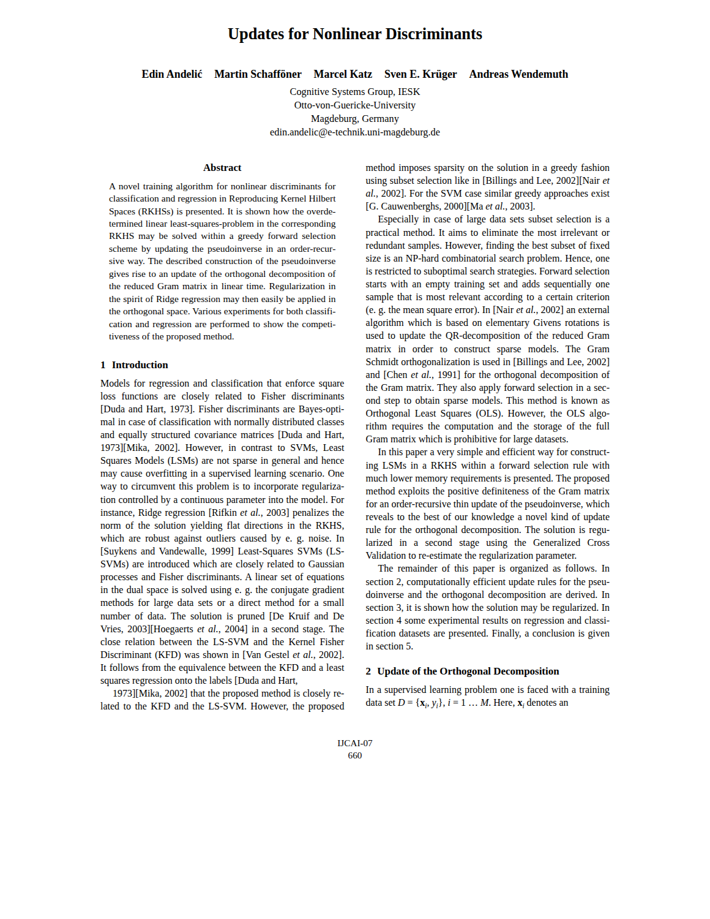Updates for Nonlinear Discriminants
Edin Andelić Martin Schafföner Marcel Katz Sven E. Krüger Andreas Wendemuth
Cognitive Systems Group, IESK
Otto-von-Guericke-University
Magdeburg, Germany
edin.andelic@e-technik.uni-magdeburg.de
Abstract
A novel training algorithm for nonlinear discriminants for classification and regression in Reproducing Kernel Hilbert Spaces (RKHSs) is presented. It is shown how the overdetermined linear least-squares-problem in the corresponding RKHS may be solved within a greedy forward selection scheme by updating the pseudoinverse in an order-recursive way. The described construction of the pseudoinverse gives rise to an update of the orthogonal decomposition of the reduced Gram matrix in linear time. Regularization in the spirit of Ridge regression may then easily be applied in the orthogonal space. Various experiments for both classification and regression are performed to show the competitiveness of the proposed method.
1 Introduction
Models for regression and classification that enforce square loss functions are closely related to Fisher discriminants [Duda and Hart, 1973]. Fisher discriminants are Bayes-optimal in case of classification with normally distributed classes and equally structured covariance matrices [Duda and Hart, 1973][Mika, 2002]. However, in contrast to SVMs, Least Squares Models (LSMs) are not sparse in general and hence may cause overfitting in a supervised learning scenario. One way to circumvent this problem is to incorporate regularization controlled by a continuous parameter into the model. For instance, Ridge regression [Rifkin et al., 2003] penalizes the norm of the solution yielding flat directions in the RKHS, which are robust against outliers caused by e. g. noise. In [Suykens and Vandewalle, 1999] Least-Squares SVMs (LS-SVMs) are introduced which are closely related to Gaussian processes and Fisher discriminants. A linear set of equations in the dual space is solved using e. g. the conjugate gradient methods for large data sets or a direct method for a small number of data. The solution is pruned [De Kruif and De Vries, 2003][Hoegaerts et al., 2004] in a second stage. The close relation between the LS-SVM and the Kernel Fisher Discriminant (KFD) was shown in [Van Gestel et al., 2002]. It follows from the equivalence between the KFD and a least squares regression onto the labels [Duda and Hart,
1973][Mika, 2002] that the proposed method is closely related to the KFD and the LS-SVM. However, the proposed method imposes sparsity on the solution in a greedy fashion using subset selection like in [Billings and Lee, 2002][Nair et al., 2002]. For the SVM case similar greedy approaches exist [G. Cauwenberghs, 2000][Ma et al., 2003].
Especially in case of large data sets subset selection is a practical method. It aims to eliminate the most irrelevant or redundant samples. However, finding the best subset of fixed size is an NP-hard combinatorial search problem. Hence, one is restricted to suboptimal search strategies. Forward selection starts with an empty training set and adds sequentially one sample that is most relevant according to a certain criterion (e. g. the mean square error). In [Nair et al., 2002] an external algorithm which is based on elementary Givens rotations is used to update the QR-decomposition of the reduced Gram matrix in order to construct sparse models. The Gram Schmidt orthogonalization is used in [Billings and Lee, 2002] and [Chen et al., 1991] for the orthogonal decomposition of the Gram matrix. They also apply forward selection in a second step to obtain sparse models. This method is known as Orthogonal Least Squares (OLS). However, the OLS algorithm requires the computation and the storage of the full Gram matrix which is prohibitive for large datasets.
In this paper a very simple and efficient way for constructing LSMs in a RKHS within a forward selection rule with much lower memory requirements is presented. The proposed method exploits the positive definiteness of the Gram matrix for an order-recursive thin update of the pseudoinverse, which reveals to the best of our knowledge a novel kind of update rule for the orthogonal decomposition. The solution is regularized in a second stage using the Generalized Cross Validation to re-estimate the regularization parameter.
The remainder of this paper is organized as follows. In section 2, computationally efficient update rules for the pseudoinverse and the orthogonal decomposition are derived. In section 3, it is shown how the solution may be regularized. In section 4 some experimental results on regression and classification datasets are presented. Finally, a conclusion is given in section 5.
2 Update of the Orthogonal Decomposition
In a supervised learning problem one is faced with a training data set D = {xi, yi}, i = 1 … M. Here, xi denotes an
IJCAI-07
660